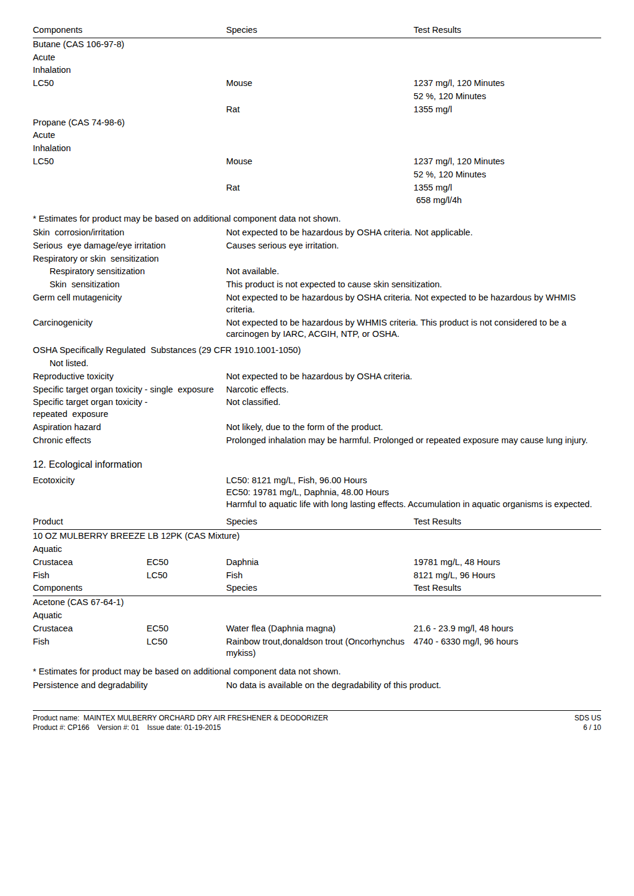| Components | Species | Test Results |
| Butane (CAS 106-97-8) |
| Acute |
| Inhalation |
| LC50 | Mouse | 1237 mg/l, 120 Minutes |
| | | 52 %, 120 Minutes |
| | Rat | 1355 mg/l |
| Propane (CAS 74-98-6) |
| Acute |
| Inhalation |
| LC50 | Mouse | 1237 mg/l, 120 Minutes |
| | | 52 %, 120 Minutes |
| | Rat | 1355 mg/l |
| | | 658 mg/l/4h |
* Estimates for product may be based on additional component data not shown.
| Skin corrosion/irritation | Not expected to be hazardous by OSHA criteria. Not applicable. |
| Serious eye damage/eye irritation | Causes serious eye irritation. |
| Respiratory or skin sensitization | |
| Respiratory sensitization | Not available. |
| Skin sensitization | This product is not expected to cause skin sensitization. |
| Germ cell mutagenicity | Not expected to be hazardous by OSHA criteria. Not expected to be hazardous by WHMIS criteria. |
| Carcinogenicity | Not expected to be hazardous by WHMIS criteria. This product is not considered to be a carcinogen by IARC, ACGIH, NTP, or OSHA. |
| OSHA Specifically Regulated Substances (29 CFR 1910.1001-1050) |
| Not listed. |
| Reproductive toxicity | Not expected to be hazardous by OSHA criteria. |
| Specific target organ toxicity - single exposure | Narcotic effects. |
| Specific target organ toxicity - repeated exposure | Not classified. |
| Aspiration hazard | Not likely, due to the form of the product. |
| Chronic effects | Prolonged inhalation may be harmful. Prolonged or repeated exposure may cause lung injury. |
12. Ecological information
| Ecotoxicity | LC50: 8121 mg/L, Fish, 96.00 Hours EC50: 19781 mg/L, Daphnia, 48.00 Hours Harmful to aquatic life with long lasting effects. Accumulation in aquatic organisms is expected. |
| Product | Species | Test Results |
| 10 OZ MULBERRY BREEZE LB 12PK (CAS Mixture) |
| Aquatic |
| Crustacea | EC50 | Daphnia | 19781 mg/L, 48 Hours |
| Fish | LC50 | Fish | 8121 mg/L, 96 Hours |
| Components | Species | Test Results |
| Acetone (CAS 67-64-1) |
| Aquatic |
| Crustacea | EC50 | Water flea (Daphnia magna) | 21.6 - 23.9 mg/l, 48 hours |
| Fish | LC50 | Rainbow trout,donaldson trout (Oncorhynchus mykiss) | 4740 - 6330 mg/l, 96 hours |
* Estimates for product may be based on additional component data not shown.
| Persistence and degradability | No data is available on the degradability of this product. |
Product name: MAINTEX MULBERRY ORCHARD DRY AIR FRESHENER & DEODORIZER
Product #: CP166 Version #: 01 Issue date: 01-19-2015
SDS US
6 / 10